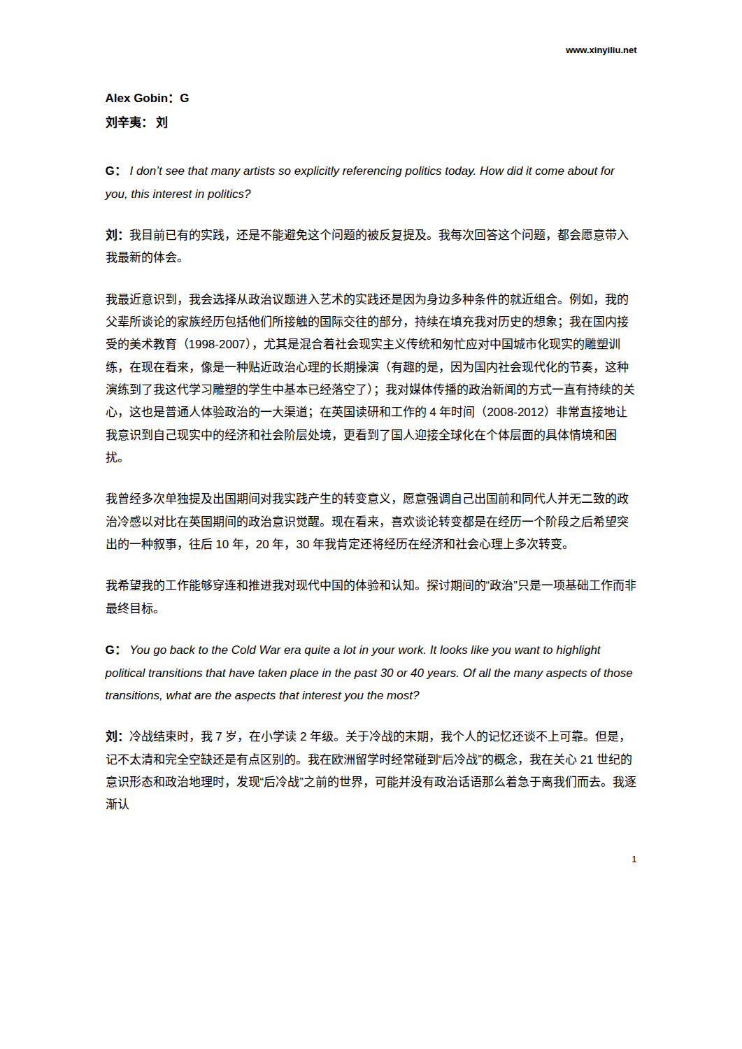www.xinyiliu.net
Alex Gobin：G
刘辛夷： 刘
G： I don’t see that many artists so explicitly referencing politics today. How did it come about for you, this interest in politics?
刘：我目前已有的实践，还是不能避免这个问题的被反复提及。我每次回答这个问题，都会愿意带入我最新的体会。
我最近意识到，我会选择从政治议题进入艺术的实践还是因为身边多种条件的就近组合。例如，我的父辈所谈论的家族经历包括他们所接触的国际交往的部分，持续在填充我对历史的想象；我在国内接受的美术教育（1998-2007），尤其是混合着社会现实主义传统和匆忙应对中国城市化现实的雕塑训练，在现在看来，像是一种贴近政治心理的长期操演（有趣的是，因为国内社会现代化的节奏，这种演练到了我这代学习雕塑的学生中基本已经落空了）；我对媒体传播的政治新闻的方式一直有持续的关心，这也是普通人体验政治的一大渠道；在英国读研和工作的 4 年时间（2008-2012）非常直接地让我意识到自己现实中的经济和社会阶层处境，更看到了国人迎接全球化在个体层面的具体情境和困扰。
我曾经多次单独提及出国期间对我实践产生的转变意义，愿意强调自己出国前和同代人并无二致的政治冷感以对比在英国期间的政治意识觉醒。现在看来，喜欢谈论转变都是在经历一个阶段之后希望突出的一种叙事，往后 10 年，20 年，30 年我肯定还将经历在经济和社会心理上多次转变。
我希望我的工作能够穿连和推进我对现代中国的体验和认知。探讨期间的“政治”只是一项基础工作而非最终目标。
G： You go back to the Cold War era quite a lot in your work. It looks like you want to highlight political transitions that have taken place in the past 30 or 40 years. Of all the many aspects of those transitions, what are the aspects that interest you the most?
刘：冷战结束时，我 7 岁，在小学读 2 年级。关于冷战的末期，我个人的记忆还谈不上可靠。但是，记不太清和完全空缺还是有点区别的。我在欧洲留学时经常碰到“后冷战”的概念，我在关心 21 世纪的意识形态和政治地理时，发现“后冷战”之前的世界，可能并没有政治话语那么着急于离我们而去。我逐渐认
1